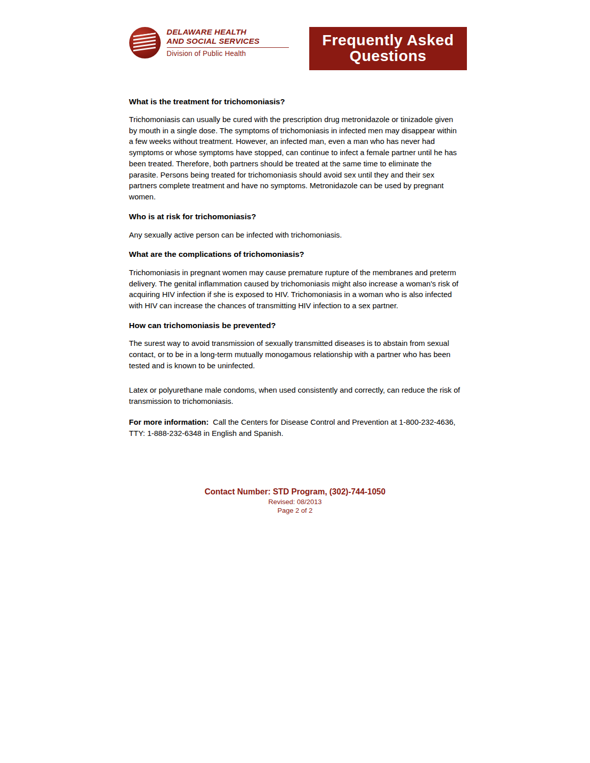DELAWARE HEALTH
AND SOCIAL SERVICES
Division of Public Health
Frequently Asked
Questions
What is the treatment for trichomoniasis?
Trichomoniasis can usually be cured with the prescription drug metronidazole or tinizadole given by mouth in a single dose. The symptoms of trichomoniasis in infected men may disappear within a few weeks without treatment. However, an infected man, even a man who has never had symptoms or whose symptoms have stopped, can continue to infect a female partner until he has been treated. Therefore, both partners should be treated at the same time to eliminate the parasite. Persons being treated for trichomoniasis should avoid sex until they and their sex partners complete treatment and have no symptoms. Metronidazole can be used by pregnant women.
Who is at risk for trichomoniasis?
Any sexually active person can be infected with trichomoniasis.
What are the complications of trichomoniasis?
Trichomoniasis in pregnant women may cause premature rupture of the membranes and preterm delivery. The genital inflammation caused by trichomoniasis might also increase a woman's risk of acquiring HIV infection if she is exposed to HIV. Trichomoniasis in a woman who is also infected with HIV can increase the chances of transmitting HIV infection to a sex partner.
How can trichomoniasis be prevented?
The surest way to avoid transmission of sexually transmitted diseases is to abstain from sexual contact, or to be in a long-term mutually monogamous relationship with a partner who has been tested and is known to be uninfected.
Latex or polyurethane male condoms, when used consistently and correctly, can reduce the risk of transmission to trichomoniasis.
For more information: Call the Centers for Disease Control and Prevention at 1-800-232-4636, TTY: 1-888-232-6348 in English and Spanish.
Contact Number: STD Program, (302)-744-1050
Revised: 08/2013
Page 2 of 2